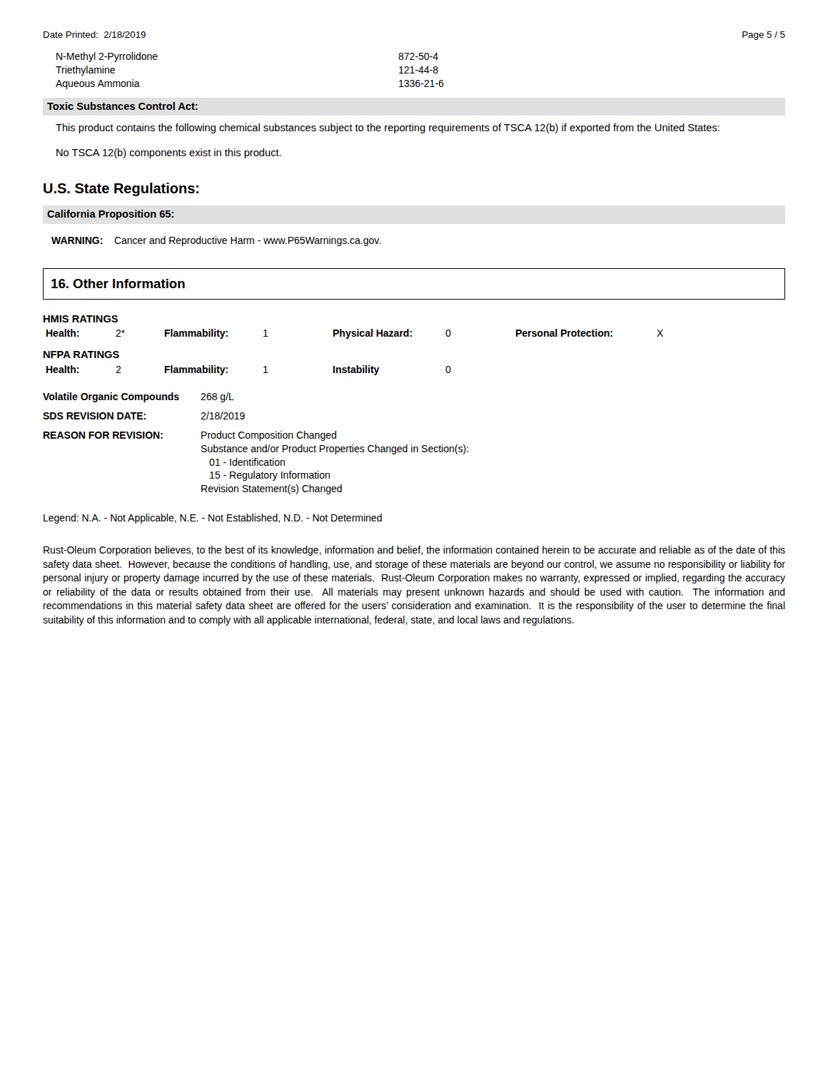Date Printed: 2/18/2019
Page 5 / 5
N-Methyl 2-Pyrrolidone 872-50-4
Triethylamine 121-44-8
Aqueous Ammonia 1336-21-6
Toxic Substances Control Act:
This product contains the following chemical substances subject to the reporting requirements of TSCA 12(b) if exported from the United States:
No TSCA 12(b) components exist in this product.
U.S. State Regulations:
California Proposition 65:
WARNING: Cancer and Reproductive Harm - www.P65Warnings.ca.gov.
16. Other Information
HMIS RATINGS
| Health: | 2* | Flammability: | 1 | Physical Hazard: | 0 | Personal Protection: | X |
NFPA RATINGS
| Health: | 2 | Flammability: | 1 | Instability | 0 | | |
| Volatile Organic Compounds | 268 g/L |
| SDS REVISION DATE: | 2/18/2019 |
| REASON FOR REVISION: | Product Composition Changed Substance and/or Product Properties Changed in Section(s): 01 - Identification 15 - Regulatory Information Revision Statement(s) Changed |
Legend: N.A. - Not Applicable, N.E. - Not Established, N.D. - Not Determined
Rust-Oleum Corporation believes, to the best of its knowledge, information and belief, the information contained herein to be accurate and reliable as of the date of this safety data sheet. However, because the conditions of handling, use, and storage of these materials are beyond our control, we assume no responsibility or liability for personal injury or property damage incurred by the use of these materials. Rust-Oleum Corporation makes no warranty, expressed or implied, regarding the accuracy or reliability of the data or results obtained from their use. All materials may present unknown hazards and should be used with caution. The information and recommendations in this material safety data sheet are offered for the users’ consideration and examination. It is the responsibility of the user to determine the final suitability of this information and to comply with all applicable international, federal, state, and local laws and regulations.